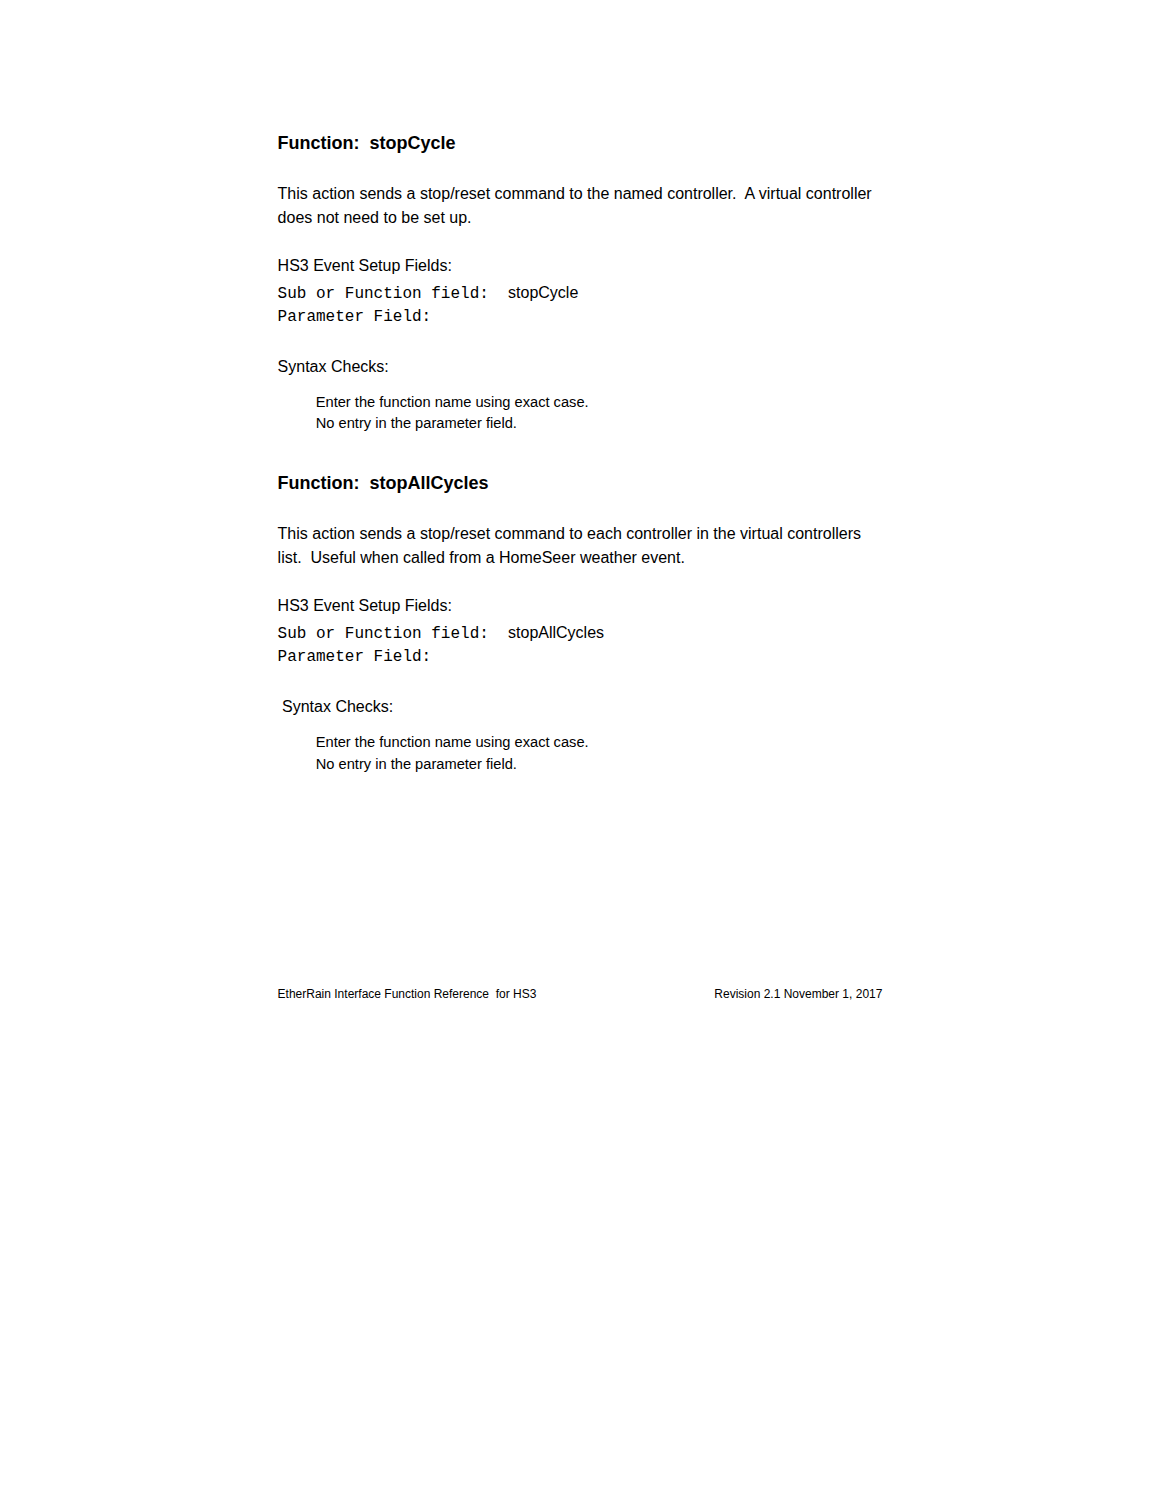Function: stopCycle
This action sends a stop/reset command to the named controller. A virtual controller does not need to be set up.
HS3 Event Setup Fields:
Sub or Function field: stopCycle
Parameter Field:
Syntax Checks:
Enter the function name using exact case.
No entry in the parameter field.
Function: stopAllCycles
This action sends a stop/reset command to each controller in the virtual controllers list. Useful when called from a HomeSeer weather event.
HS3 Event Setup Fields:
Sub or Function field: stopAllCycles
Parameter Field:
Syntax Checks:
Enter the function name using exact case.
No entry in the parameter field.
EtherRain Interface Function Reference for HS3 Revision 2.1 November 1, 2017